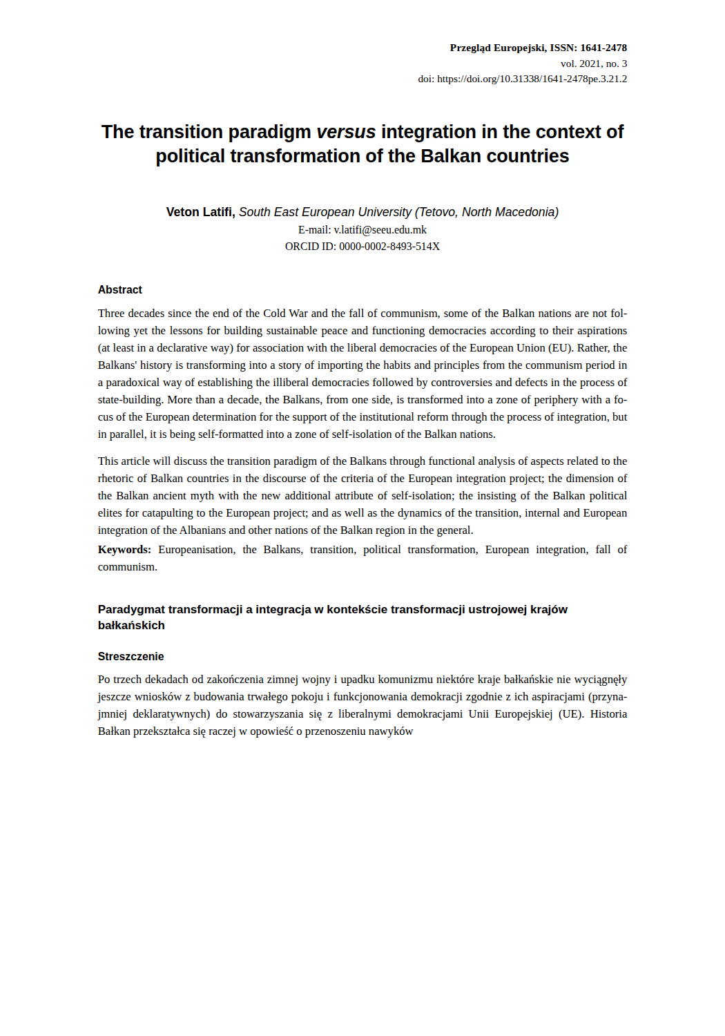Przegląd Europejski, ISSN: 1641-2478
vol. 2021, no. 3
doi: https://doi.org/10.31338/1641-2478pe.3.21.2
The transition paradigm versus integration in the context of political transformation of the Balkan countries
Veton Latifi, South East European University (Tetovo, North Macedonia)
E-mail: v.latifi@seeu.edu.mk
ORCID ID: 0000-0002-8493-514X
Abstract
Three decades since the end of the Cold War and the fall of communism, some of the Balkan nations are not following yet the lessons for building sustainable peace and functioning democracies according to their aspirations (at least in a declarative way) for association with the liberal democracies of the European Union (EU). Rather, the Balkans' history is transforming into a story of importing the habits and principles from the communism period in a paradoxical way of establishing the illiberal democracies followed by controversies and defects in the process of state-building. More than a decade, the Balkans, from one side, is transformed into a zone of periphery with a focus of the European determination for the support of the institutional reform through the process of integration, but in parallel, it is being self-formatted into a zone of self-isolation of the Balkan nations.
This article will discuss the transition paradigm of the Balkans through functional analysis of aspects related to the rhetoric of Balkan countries in the discourse of the criteria of the European integration project; the dimension of the Balkan ancient myth with the new additional attribute of self-isolation; the insisting of the Balkan political elites for catapulting to the European project; and as well as the dynamics of the transition, internal and European integration of the Albanians and other nations of the Balkan region in the general.
Keywords: Europeanisation, the Balkans, transition, political transformation, European integration, fall of communism.
Paradygmat transformacji a integracja w kontekście transformacji ustrojowej krajów bałkańskich
Streszczenie
Po trzech dekadach od zakończenia zimnej wojny i upadku komunizmu niektóre kraje bałkańskie nie wyciągnęły jeszcze wniosków z budowania trwałego pokoju i funkcjonowania demokracji zgodnie z ich aspiracjami (przynajmniej deklaratywnych) do stowarzyszania się z liberalnymi demokracjami Unii Europejskiej (UE). Historia Bałkan przekształca się raczej w opowieść o przenoszeniu nawyków